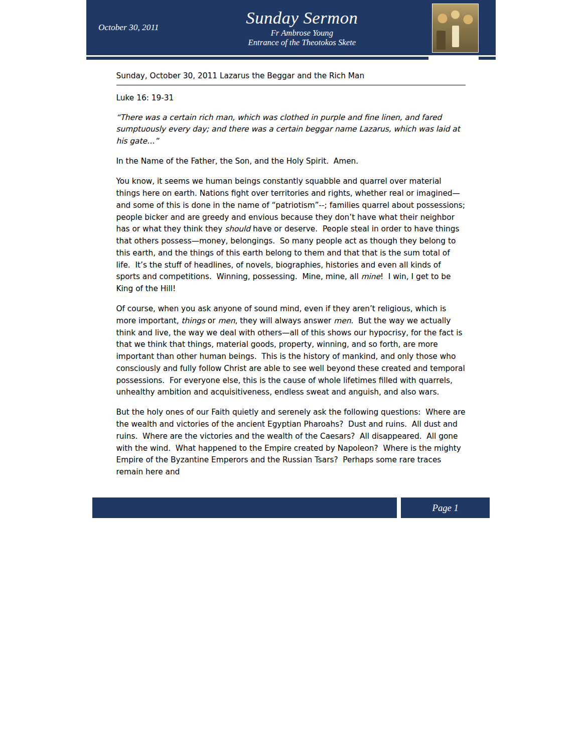October 30, 2011
Sunday Sermon
Fr Ambrose Young
Entrance of the Theotokos Skete
Sunday, October 30, 2011 Lazarus the Beggar and the Rich Man
Luke 16: 19-31
“There was a certain rich man, which was clothed in purple and fine linen, and fared sumptuously every day; and there was a certain beggar name Lazarus, which was laid at his gate…”
In the Name of the Father, the Son, and the Holy Spirit. Amen.
You know, it seems we human beings constantly squabble and quarrel over material things here on earth. Nations fight over territories and rights, whether real or imagined—and some of this is done in the name of “patriotism”--; families quarrel about possessions; people bicker and are greedy and envious because they don’t have what their neighbor has or what they think they should have or deserve. People steal in order to have things that others possess—money, belongings. So many people act as though they belong to this earth, and the things of this earth belong to them and that that is the sum total of life. It’s the stuff of headlines, of novels, biographies, histories and even all kinds of sports and competitions. Winning, possessing. Mine, mine, all mine! I win, I get to be King of the Hill!
Of course, when you ask anyone of sound mind, even if they aren’t religious, which is more important, things or men, they will always answer men. But the way we actually think and live, the way we deal with others—all of this shows our hypocrisy, for the fact is that we think that things, material goods, property, winning, and so forth, are more important than other human beings. This is the history of mankind, and only those who consciously and fully follow Christ are able to see well beyond these created and temporal possessions. For everyone else, this is the cause of whole lifetimes filled with quarrels, unhealthy ambition and acquisitiveness, endless sweat and anguish, and also wars.
But the holy ones of our Faith quietly and serenely ask the following questions: Where are the wealth and victories of the ancient Egyptian Pharoahs? Dust and ruins. All dust and ruins. Where are the victories and the wealth of the Caesars? All disappeared. All gone with the wind. What happened to the Empire created by Napoleon? Where is the mighty Empire of the Byzantine Emperors and the Russian Tsars? Perhaps some rare traces remain here and
Page 1